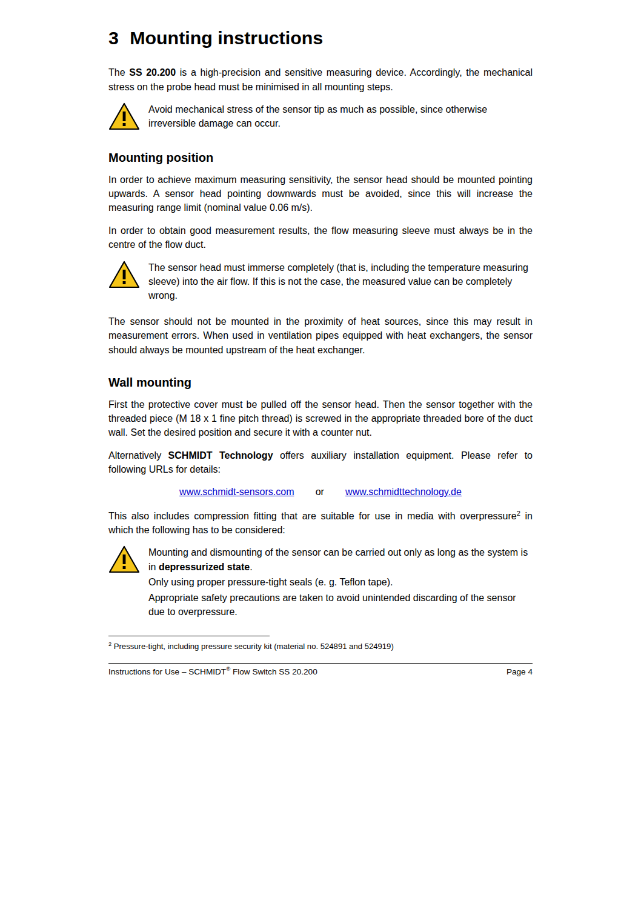3 Mounting instructions
The SS 20.200 is a high-precision and sensitive measuring device. Accordingly, the mechanical stress on the probe head must be minimised in all mounting steps.
Avoid mechanical stress of the sensor tip as much as possible, since otherwise irreversible damage can occur.
Mounting position
In order to achieve maximum measuring sensitivity, the sensor head should be mounted pointing upwards. A sensor head pointing downwards must be avoided, since this will increase the measuring range limit (nominal value 0.06 m/s).
In order to obtain good measurement results, the flow measuring sleeve must always be in the centre of the flow duct.
The sensor head must immerse completely (that is, including the temperature measuring sleeve) into the air flow. If this is not the case, the measured value can be completely wrong.
The sensor should not be mounted in the proximity of heat sources, since this may result in measurement errors. When used in ventilation pipes equipped with heat exchangers, the sensor should always be mounted upstream of the heat exchanger.
Wall mounting
First the protective cover must be pulled off the sensor head. Then the sensor together with the threaded piece (M 18 x 1 fine pitch thread) is screwed in the appropriate threaded bore of the duct wall. Set the desired position and secure it with a counter nut.
Alternatively SCHMIDT Technology offers auxiliary installation equipment. Please refer to following URLs for details:
www.schmidt-sensors.com or www.schmidttechnology.de
This also includes compression fitting that are suitable for use in media with overpressure2 in which the following has to be considered:
Mounting and dismounting of the sensor can be carried out only as long as the system is in depressurized state.
Only using proper pressure-tight seals (e. g. Teflon tape).
Appropriate safety precautions are taken to avoid unintended discarding of the sensor due to overpressure.
2 Pressure-tight, including pressure security kit (material no. 524891 and 524919)
Instructions for Use – SCHMIDT® Flow Switch SS 20.200
Page 4